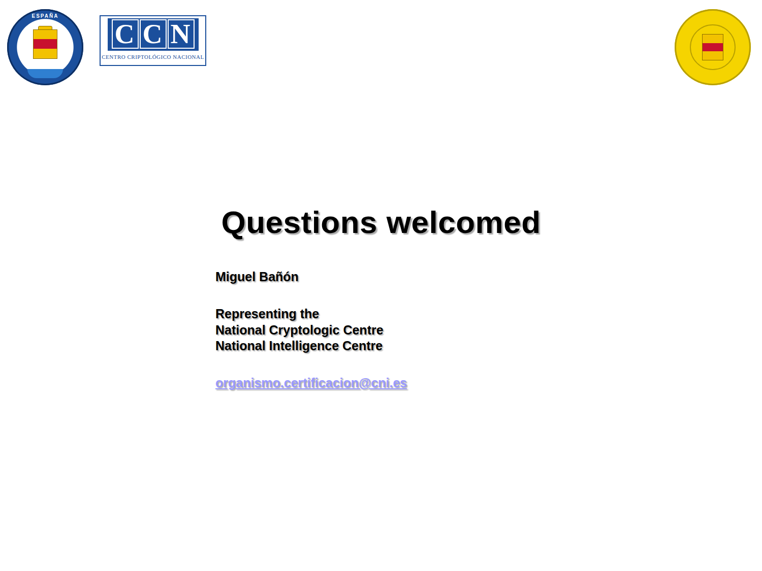ESPAÑA
CCN
CENTRO CRIPTOLÓGICO NACIONAL
Questions welcomed
Miguel Bañón
Representing the
National Cryptologic Centre
National Intelligence Centre
organismo.certificacion@cni.es